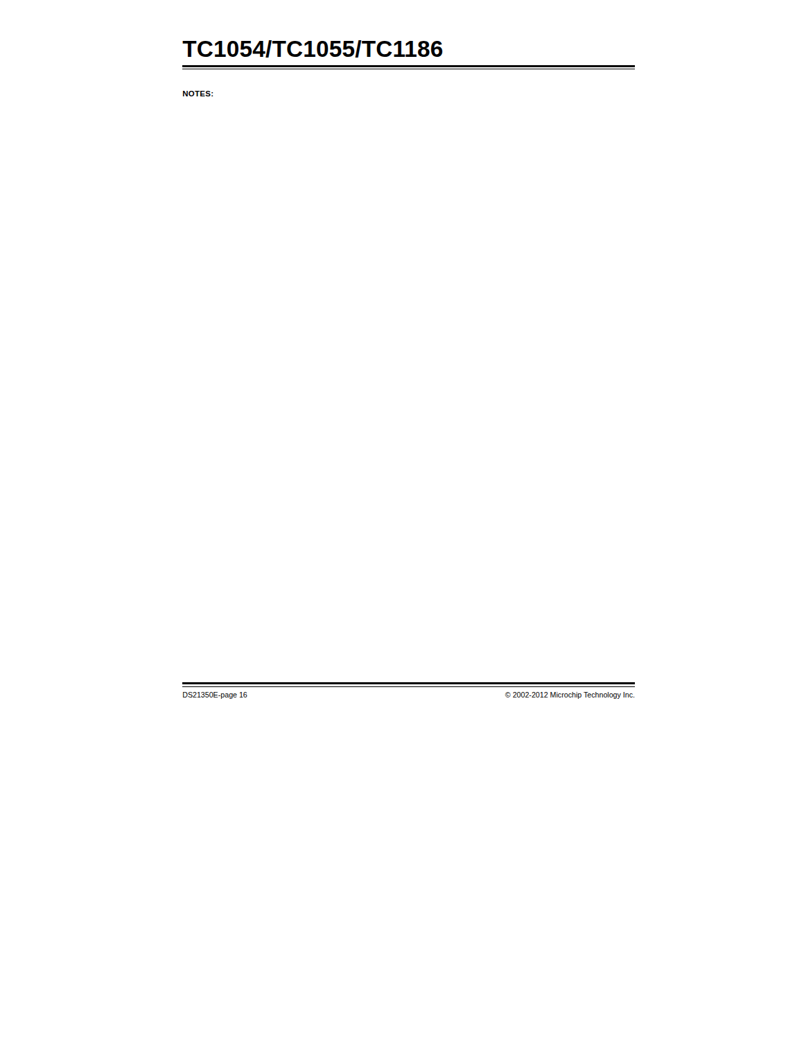TC1054/TC1055/TC1186
NOTES:
DS21350E-page 16
© 2002-2012 Microchip Technology Inc.